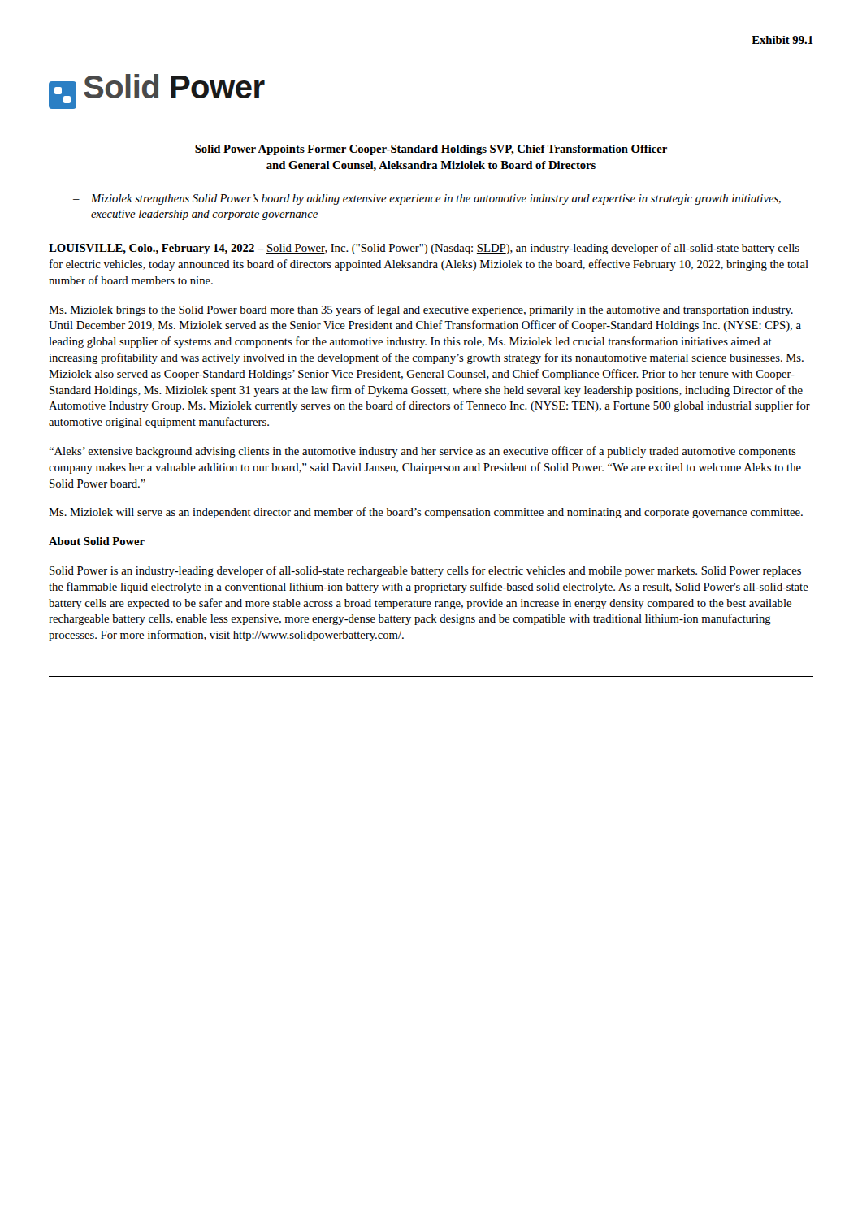Exhibit 99.1
Solid Power
Solid Power Appoints Former Cooper-Standard Holdings SVP, Chief Transformation Officer
and General Counsel, Aleksandra Miziolek to Board of Directors
Miziolek strengthens Solid Power’s board by adding extensive experience in the automotive industry and expertise in strategic growth initiatives, executive leadership and corporate governance
LOUISVILLE, Colo., February 14, 2022 – Solid Power, Inc. ("Solid Power") (Nasdaq: SLDP), an industry-leading developer of all-solid-state battery cells for electric vehicles, today announced its board of directors appointed Aleksandra (Aleks) Miziolek to the board, effective February 10, 2022, bringing the total number of board members to nine.
Ms. Miziolek brings to the Solid Power board more than 35 years of legal and executive experience, primarily in the automotive and transportation industry. Until December 2019, Ms. Miziolek served as the Senior Vice President and Chief Transformation Officer of Cooper-Standard Holdings Inc. (NYSE: CPS), a leading global supplier of systems and components for the automotive industry. In this role, Ms. Miziolek led crucial transformation initiatives aimed at increasing profitability and was actively involved in the development of the company’s growth strategy for its nonautomotive material science businesses. Ms. Miziolek also served as Cooper-Standard Holdings’ Senior Vice President, General Counsel, and Chief Compliance Officer. Prior to her tenure with Cooper-Standard Holdings, Ms. Miziolek spent 31 years at the law firm of Dykema Gossett, where she held several key leadership positions, including Director of the Automotive Industry Group. Ms. Miziolek currently serves on the board of directors of Tenneco Inc. (NYSE: TEN), a Fortune 500 global industrial supplier for automotive original equipment manufacturers.
“Aleks’ extensive background advising clients in the automotive industry and her service as an executive officer of a publicly traded automotive components company makes her a valuable addition to our board,” said David Jansen, Chairperson and President of Solid Power. “We are excited to welcome Aleks to the Solid Power board.”
Ms. Miziolek will serve as an independent director and member of the board’s compensation committee and nominating and corporate governance committee.
About Solid Power
Solid Power is an industry-leading developer of all-solid-state rechargeable battery cells for electric vehicles and mobile power markets. Solid Power replaces the flammable liquid electrolyte in a conventional lithium-ion battery with a proprietary sulfide-based solid electrolyte. As a result, Solid Power's all-solid-state battery cells are expected to be safer and more stable across a broad temperature range, provide an increase in energy density compared to the best available rechargeable battery cells, enable less expensive, more energy-dense battery pack designs and be compatible with traditional lithium-ion manufacturing processes. For more information, visit http://www.solidpowerbattery.com/.